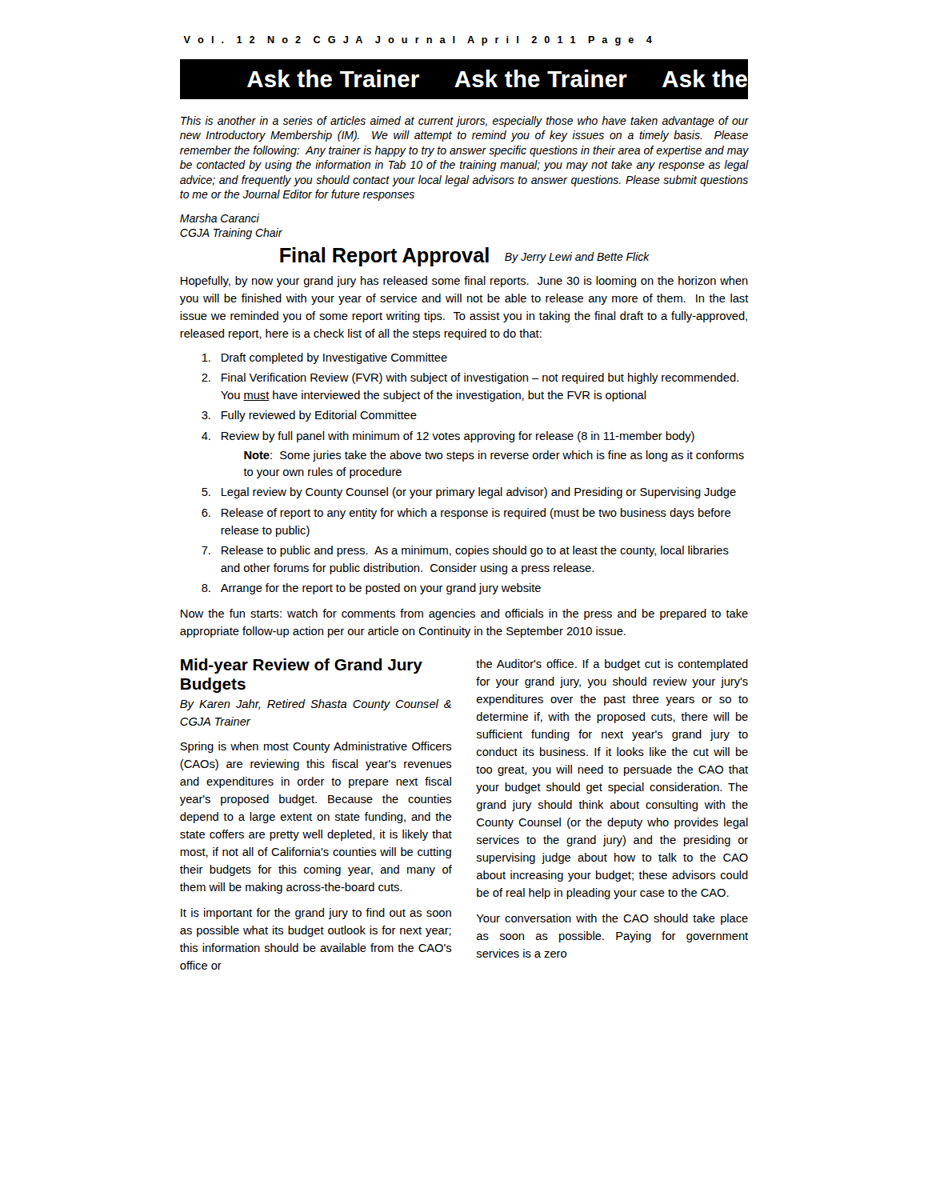V o l . 1 2 N o 2 C G J A J o u r n a l A p r i l 2 0 1 1 P a g e 4
Ask the Trainer Ask the Trainer Ask the
This is another in a series of articles aimed at current jurors, especially those who have taken advantage of our new Introductory Membership (IM). We will attempt to remind you of key issues on a timely basis. Please remember the following: Any trainer is happy to try to answer specific questions in their area of expertise and may be contacted by using the information in Tab 10 of the training manual; you may not take any response as legal advice; and frequently you should contact your local legal advisors to answer questions. Please submit questions to me or the Journal Editor for future responses
Marsha Caranci
CGJA Training Chair
Final Report Approval By Jerry Lewi and Bette Flick
Hopefully, by now your grand jury has released some final reports. June 30 is looming on the horizon when you will be finished with your year of service and will not be able to release any more of them. In the last issue we reminded you of some report writing tips. To assist you in taking the final draft to a fully-approved, released report, here is a check list of all the steps required to do that:
Draft completed by Investigative Committee
Final Verification Review (FVR) with subject of investigation – not required but highly recommended. You must have interviewed the subject of the investigation, but the FVR is optional
Fully reviewed by Editorial Committee
Review by full panel with minimum of 12 votes approving for release (8 in 11-member body)
Note: Some juries take the above two steps in reverse order which is fine as long as it conforms to your own rules of procedure
Legal review by County Counsel (or your primary legal advisor) and Presiding or Supervising Judge
Release of report to any entity for which a response is required (must be two business days before release to public)
Release to public and press. As a minimum, copies should go to at least the county, local libraries and other forums for public distribution. Consider using a press release.
Arrange for the report to be posted on your grand jury website
Now the fun starts: watch for comments from agencies and officials in the press and be prepared to take appropriate follow-up action per our article on Continuity in the September 2010 issue.
Mid-year Review of Grand Jury Budgets
By Karen Jahr, Retired Shasta County Counsel & CGJA Trainer
Spring is when most County Administrative Officers (CAOs) are reviewing this fiscal year's revenues and expenditures in order to prepare next fiscal year's proposed budget. Because the counties depend to a large extent on state funding, and the state coffers are pretty well depleted, it is likely that most, if not all of California's counties will be cutting their budgets for this coming year, and many of them will be making across-the-board cuts.
It is important for the grand jury to find out as soon as possible what its budget outlook is for next year; this information should be available from the CAO's office or
the Auditor's office. If a budget cut is contemplated for your grand jury, you should review your jury's expenditures over the past three years or so to determine if, with the proposed cuts, there will be sufficient funding for next year's grand jury to conduct its business. If it looks like the cut will be too great, you will need to persuade the CAO that your budget should get special consideration. The grand jury should think about consulting with the County Counsel (or the deputy who provides legal services to the grand jury) and the presiding or supervising judge about how to talk to the CAO about increasing your budget; these advisors could be of real help in pleading your case to the CAO.
Your conversation with the CAO should take place as soon as possible. Paying for government services is a zero